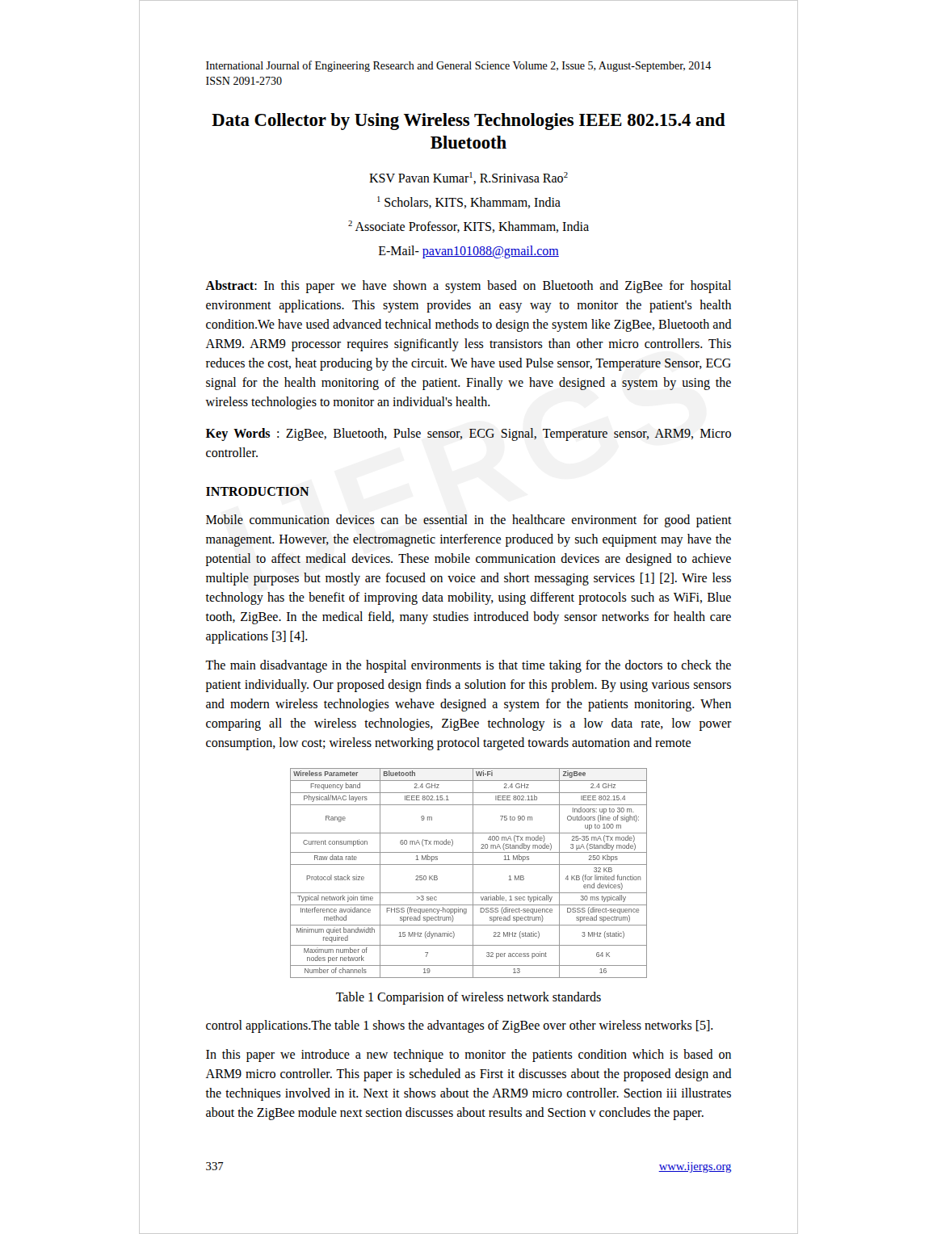IJERGS
International Journal of Engineering Research and General Science Volume 2, Issue 5, August-September, 2014
ISSN 2091-2730
Data Collector by Using Wireless Technologies IEEE 802.15.4 and Bluetooth
KSV Pavan Kumar1, R.Srinivasa Rao2
1 Scholars, KITS, Khammam, India
2 Associate Professor, KITS, Khammam, India
E-Mail- pavan101088@gmail.com
Abstract: In this paper we have shown a system based on Bluetooth and ZigBee for hospital environment applications. This system provides an easy way to monitor the patient's health condition.We have used advanced technical methods to design the system like ZigBee, Bluetooth and ARM9. ARM9 processor requires significantly less transistors than other micro controllers. This reduces the cost, heat producing by the circuit. We have used Pulse sensor, Temperature Sensor, ECG signal for the health monitoring of the patient. Finally we have designed a system by using the wireless technologies to monitor an individual's health.
Key Words : ZigBee, Bluetooth, Pulse sensor, ECG Signal, Temperature sensor, ARM9, Micro controller.
INTRODUCTION
Mobile communication devices can be essential in the healthcare environment for good patient management. However, the electromagnetic interference produced by such equipment may have the potential to affect medical devices. These mobile communication devices are designed to achieve multiple purposes but mostly are focused on voice and short messaging services [1] [2]. Wire less technology has the benefit of improving data mobility, using different protocols such as WiFi, Blue tooth, ZigBee. In the medical field, many studies introduced body sensor networks for health care applications [3] [4].
The main disadvantage in the hospital environments is that time taking for the doctors to check the patient individually. Our proposed design finds a solution for this problem. By using various sensors and modern wireless technologies wehave designed a system for the patients monitoring. When comparing all the wireless technologies, ZigBee technology is a low data rate, low power consumption, low cost; wireless networking protocol targeted towards automation and remote
| Wireless Parameter | Bluetooth | Wi-Fi | ZigBee |
| --- | --- | --- | --- |
| Frequency band | 2.4 GHz | 2.4 GHz | 2.4 GHz |
| Physical/MAC layers | IEEE 802.15.1 | IEEE 802.11b | IEEE 802.15.4 |
| Range | 9 m | 75 to 90 m | Indoors: up to 30 m. Outdoors (line of sight): up to 100 m |
| Current consumption | 60 mA (Tx mode) | 400 mA (Tx mode) 20 mA (Standby mode) | 25-35 mA (Tx mode) 3 µA (Standby mode) |
| Raw data rate | 1 Mbps | 11 Mbps | 250 Kbps |
| Protocol stack size | 250 KB | 1 MB | 32 KB 4 KB (for limited function end devices) |
| Typical network join time | >3 sec | variable, 1 sec typically | 30 ms typically |
| Interference avoidance method | FHSS (frequency-hopping spread spectrum) | DSSS (direct-sequence spread spectrum) | DSSS (direct-sequence spread spectrum) |
| Minimum quiet bandwidth required | 15 MHz (dynamic) | 22 MHz (static) | 3 MHz (static) |
| Maximum number of nodes per network | 7 | 32 per access point | 64 K |
| Number of channels | 19 | 13 | 16 |
Table 1 Comparision of wireless network standards
control applications.The table 1 shows the advantages of ZigBee over other wireless networks [5].
In this paper we introduce a new technique to monitor the patients condition which is based on ARM9 micro controller. This paper is scheduled as First it discusses about the proposed design and the techniques involved in it. Next it shows about the ARM9 micro controller. Section iii illustrates about the ZigBee module next section discusses about results and Section v concludes the paper.
337
www.ijergs.org